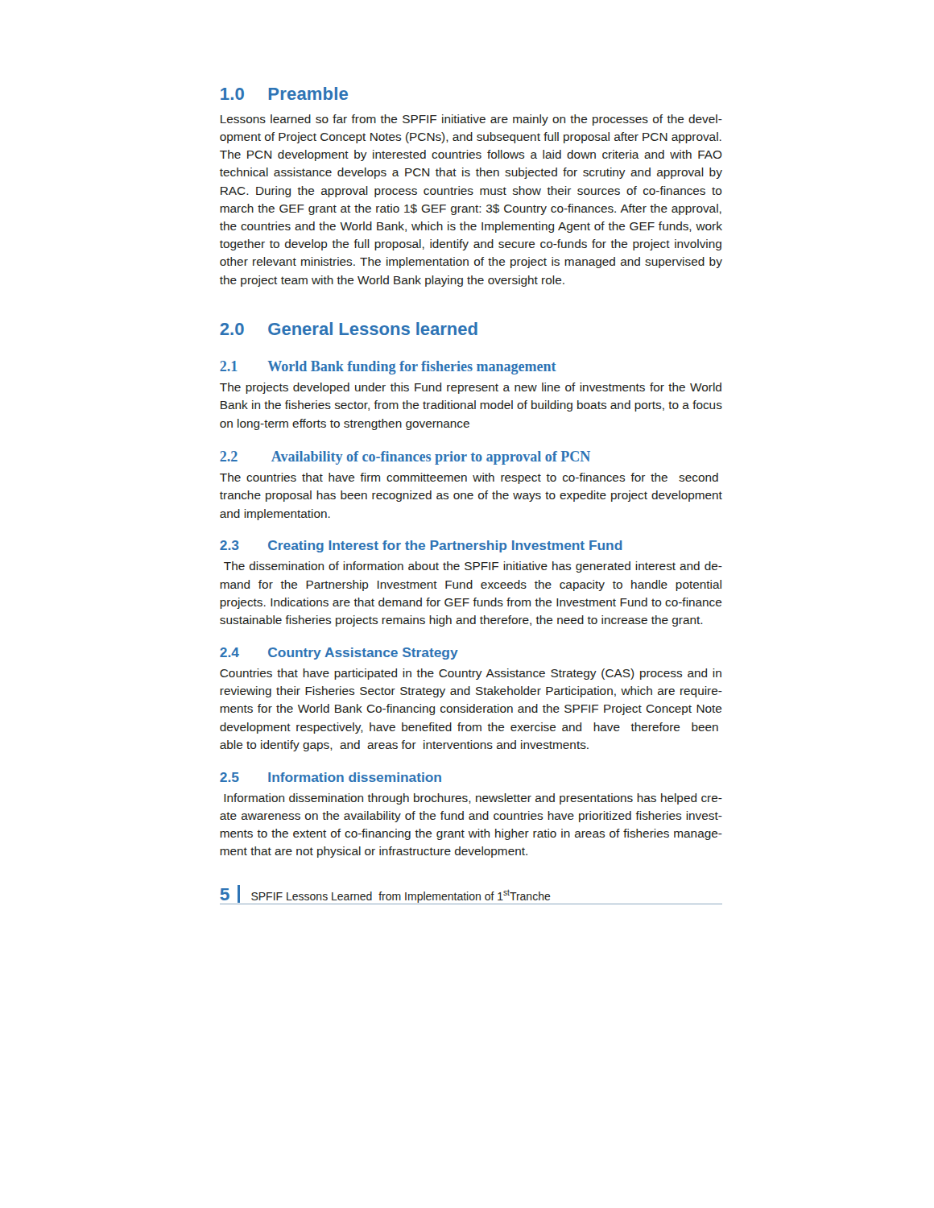1.0 Preamble
Lessons learned so far from the SPFIF initiative are mainly on the processes of the development of Project Concept Notes (PCNs), and subsequent full proposal after PCN approval. The PCN development by interested countries follows a laid down criteria and with FAO technical assistance develops a PCN that is then subjected for scrutiny and approval by RAC. During the approval process countries must show their sources of co-finances to march the GEF grant at the ratio 1$ GEF grant: 3$ Country co-finances. After the approval, the countries and the World Bank, which is the Implementing Agent of the GEF funds, work together to develop the full proposal, identify and secure co-funds for the project involving other relevant ministries. The implementation of the project is managed and supervised by the project team with the World Bank playing the oversight role.
2.0 General Lessons learned
2.1 World Bank funding for fisheries management
The projects developed under this Fund represent a new line of investments for the World Bank in the fisheries sector, from the traditional model of building boats and ports, to a focus on long-term efforts to strengthen governance
2.2 Availability of co-finances prior to approval of PCN
The countries that have firm committeemen with respect to co-finances for the second tranche proposal has been recognized as one of the ways to expedite project development and implementation.
2.3 Creating Interest for the Partnership Investment Fund
The dissemination of information about the SPFIF initiative has generated interest and demand for the Partnership Investment Fund exceeds the capacity to handle potential projects. Indications are that demand for GEF funds from the Investment Fund to co-finance sustainable fisheries projects remains high and therefore, the need to increase the grant.
2.4 Country Assistance Strategy
Countries that have participated in the Country Assistance Strategy (CAS) process and in reviewing their Fisheries Sector Strategy and Stakeholder Participation, which are requirements for the World Bank Co-financing consideration and the SPFIF Project Concept Note development respectively, have benefited from the exercise and have therefore been able to identify gaps, and areas for interventions and investments.
2.5 Information dissemination
Information dissemination through brochures, newsletter and presentations has helped create awareness on the availability of the fund and countries have prioritized fisheries investments to the extent of co-financing the grant with higher ratio in areas of fisheries management that are not physical or infrastructure development.
5 SPFIF Lessons Learned from Implementation of 1stTranche